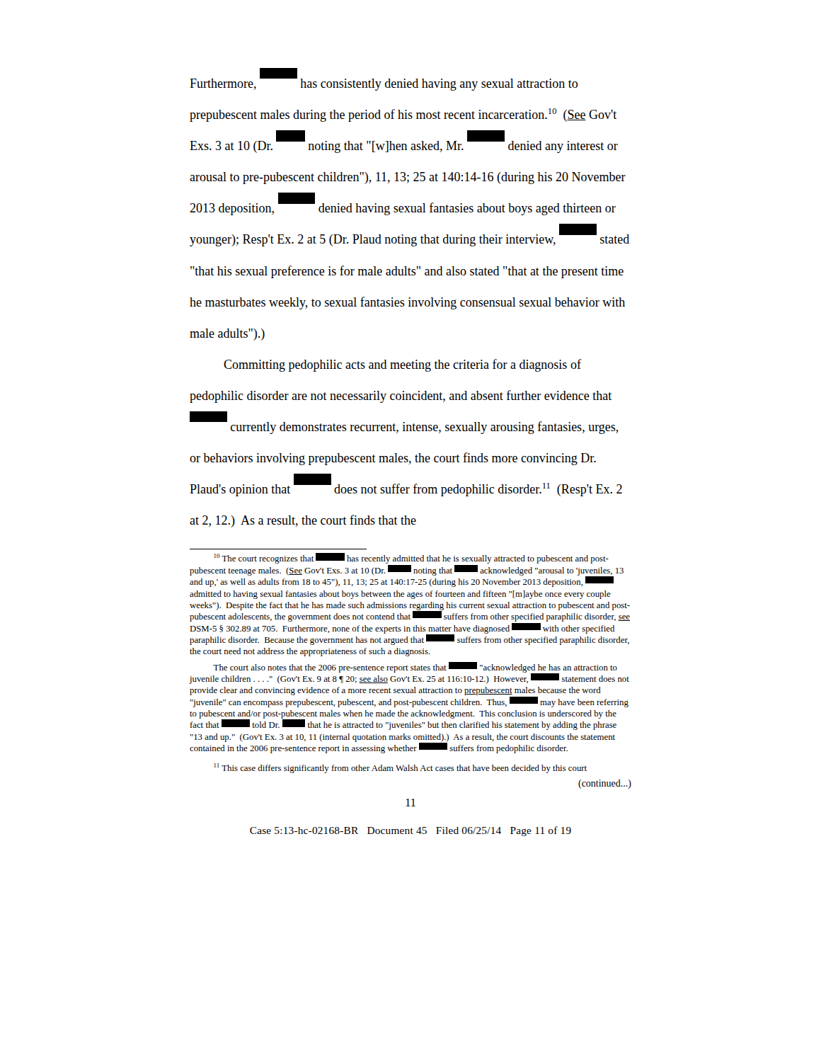Furthermore, has consistently denied having any sexual attraction to prepubescent males during the period of his most recent incarceration.10 (See Gov't Exs. 3 at 10 (Dr. noting that "[w]hen asked, Mr. denied any interest or arousal to pre-pubescent children"), 11, 13; 25 at 140:14-16 (during his 20 November 2013 deposition, denied having sexual fantasies about boys aged thirteen or younger); Resp't Ex. 2 at 5 (Dr. Plaud noting that during their interview, stated "that his sexual preference is for male adults" and also stated "that at the present time he masturbates weekly, to sexual fantasies involving consensual sexual behavior with male adults").)
Committing pedophilic acts and meeting the criteria for a diagnosis of pedophilic disorder are not necessarily coincident, and absent further evidence that currently demonstrates recurrent, intense, sexually arousing fantasies, urges, or behaviors involving prepubescent males, the court finds more convincing Dr. Plaud's opinion that does not suffer from pedophilic disorder.11 (Resp't Ex. 2 at 2, 12.) As a result, the court finds that the
10 The court recognizes that has recently admitted that he is sexually attracted to pubescent and post-pubescent teenage males. (See Gov't Exs. 3 at 10 (Dr. noting that acknowledged "arousal to 'juveniles, 13 and up,' as well as adults from 18 to 45"), 11, 13; 25 at 140:17-25 (during his 20 November 2013 deposition, admitted to having sexual fantasies about boys between the ages of fourteen and fifteen "[m]aybe once every couple weeks"). Despite the fact that he has made such admissions regarding his current sexual attraction to pubescent and post-pubescent adolescents, the government does not contend that suffers from other specified paraphilic disorder, see DSM-5 § 302.89 at 705. Furthermore, none of the experts in this matter have diagnosed with other specified paraphilic disorder. Because the government has not argued that suffers from other specified paraphilic disorder, the court need not address the appropriateness of such a diagnosis.
The court also notes that the 2006 pre-sentence report states that "acknowledged he has an attraction to juvenile children . . . ." (Gov't Ex. 9 at 8 ¶ 20; see also Gov't Ex. 25 at 116:10-12.) However, statement does not provide clear and convincing evidence of a more recent sexual attraction to prepubescent males because the word "juvenile" can encompass prepubescent, pubescent, and post-pubescent children. Thus, may have been referring to pubescent and/or post-pubescent males when he made the acknowledgment. This conclusion is underscored by the fact that told Dr. that he is attracted to "juveniles" but then clarified his statement by adding the phrase "13 and up." (Gov't Ex. 3 at 10, 11 (internal quotation marks omitted).) As a result, the court discounts the statement contained in the 2006 pre-sentence report in assessing whether suffers from pedophilic disorder.
11 This case differs significantly from other Adam Walsh Act cases that have been decided by this court
(continued...)
11
Case 5:13-hc-02168-BR Document 45 Filed 06/25/14 Page 11 of 19